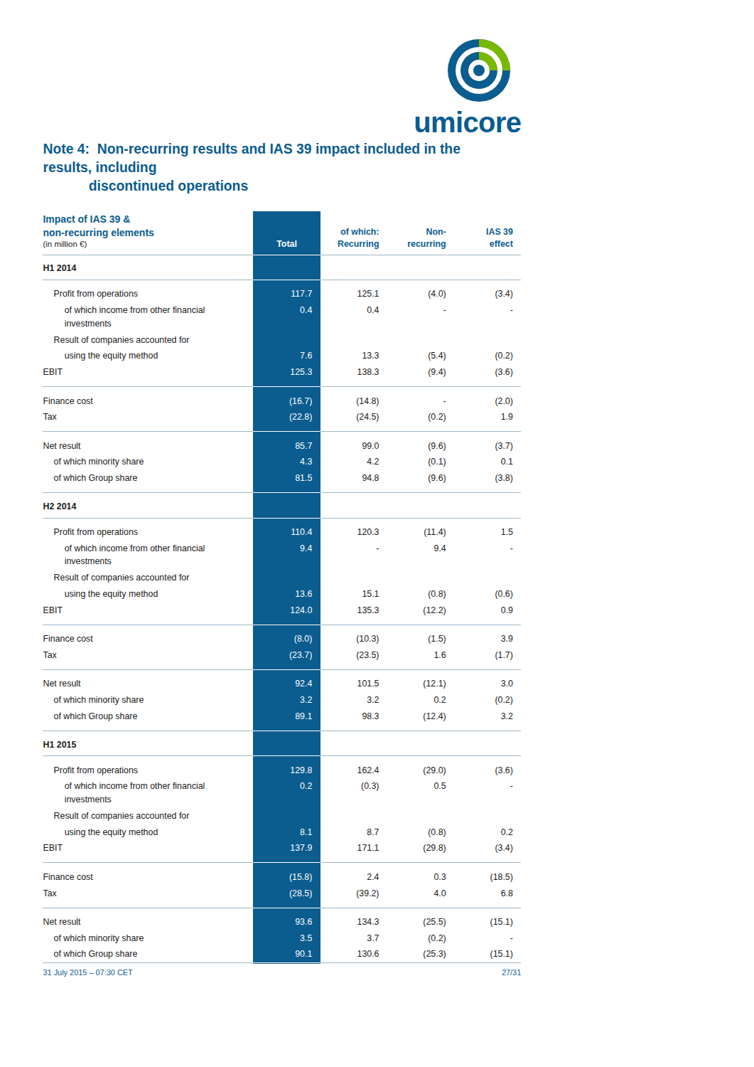umicore
Note 4: Non-recurring results and IAS 39 impact included in the results, including discontinued operations
| Impact of IAS 39 & non-recurring elements (in million €) | Total | of which: Recurring | Non- recurring | IAS 39 effect |
| --- | --- | --- | --- | --- |
| H1 2014 | | | | |
| Profit from operations | 117.7 | 125.1 | (4.0) | (3.4) |
| of which income from other financial investments | 0.4 | 0.4 | - | - |
| Result of companies accounted for | | | | |
| using the equity method | 7.6 | 13.3 | (5.4) | (0.2) |
| EBIT | 125.3 | 138.3 | (9.4) | (3.6) |
| Finance cost | (16.7) | (14.8) | - | (2.0) |
| Tax | (22.8) | (24.5) | (0.2) | 1.9 |
| Net result | 85.7 | 99.0 | (9.6) | (3.7) |
| of which minority share | 4.3 | 4.2 | (0.1) | 0.1 |
| of which Group share | 81.5 | 94.8 | (9.6) | (3.8) |
| H2 2014 | | | | |
| Profit from operations | 110.4 | 120.3 | (11.4) | 1.5 |
| of which income from other financial investments | 9.4 | - | 9.4 | - |
| Result of companies accounted for | | | | |
| using the equity method | 13.6 | 15.1 | (0.8) | (0.6) |
| EBIT | 124.0 | 135.3 | (12.2) | 0.9 |
| Finance cost | (8.0) | (10.3) | (1.5) | 3.9 |
| Tax | (23.7) | (23.5) | 1.6 | (1.7) |
| Net result | 92.4 | 101.5 | (12.1) | 3.0 |
| of which minority share | 3.2 | 3.2 | 0.2 | (0.2) |
| of which Group share | 89.1 | 98.3 | (12.4) | 3.2 |
| H1 2015 | | | | |
| Profit from operations | 129.8 | 162.4 | (29.0) | (3.6) |
| of which income from other financial investments | 0.2 | (0.3) | 0.5 | - |
| Result of companies accounted for | | | | |
| using the equity method | 8.1 | 8.7 | (0.8) | 0.2 |
| EBIT | 137.9 | 171.1 | (29.8) | (3.4) |
| Finance cost | (15.8) | 2.4 | 0.3 | (18.5) |
| Tax | (28.5) | (39.2) | 4.0 | 6.8 |
| Net result | 93.6 | 134.3 | (25.5) | (15.1) |
| of which minority share | 3.5 | 3.7 | (0.2) | - |
| of which Group share | 90.1 | 130.6 | (25.3) | (15.1) |
31 July 2015 – 07:30 CET 27/31